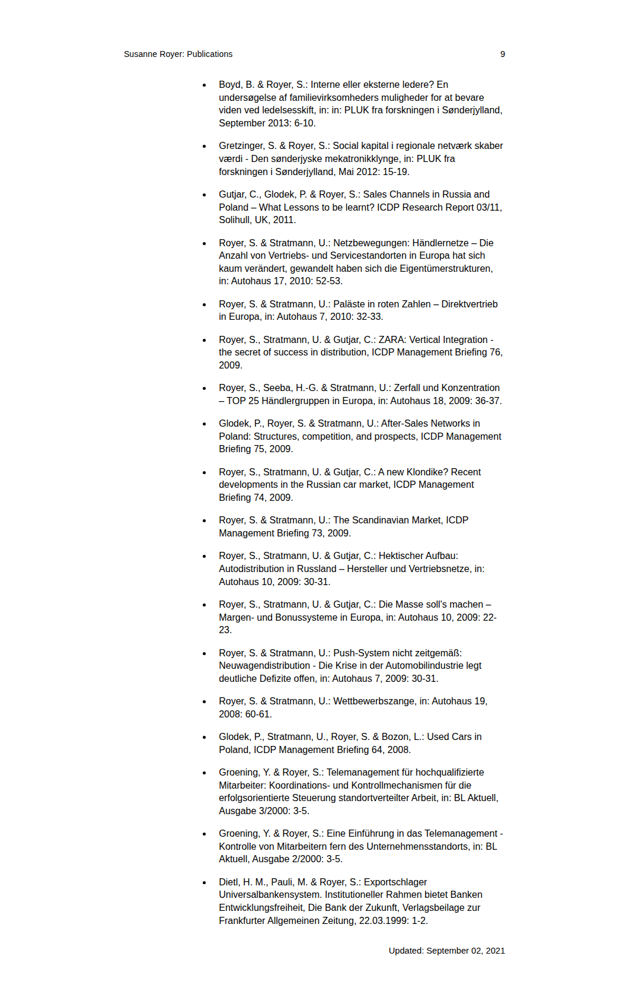Susanne Royer: Publications 9
Boyd, B. & Royer, S.: Interne eller eksterne ledere? En undersøgelse af familievirksomheders muligheder for at bevare viden ved ledelsesskift, in: in: PLUK fra forskningen i Sønderjylland, September 2013: 6-10.
Gretzinger, S. & Royer, S.: Social kapital i regionale netværk skaber værdi - Den sønderjyske mekatronikklynge, in: PLUK fra forskningen i Sønderjylland, Mai 2012: 15-19.
Gutjar, C., Glodek, P. & Royer, S.: Sales Channels in Russia and Poland – What Lessons to be learnt? ICDP Research Report 03/11, Solihull, UK, 2011.
Royer, S. & Stratmann, U.: Netzbewegungen: Händlernetze – Die Anzahl von Vertriebs- und Servicestandorten in Europa hat sich kaum verändert, gewandelt haben sich die Eigentümerstrukturen, in: Autohaus 17, 2010: 52-53.
Royer, S. & Stratmann, U.: Paläste in roten Zahlen – Direktvertrieb in Europa, in: Autohaus 7, 2010: 32-33.
Royer, S., Stratmann, U. & Gutjar, C.: ZARA: Vertical Integration - the secret of success in distribution, ICDP Management Briefing 76, 2009.
Royer, S., Seeba, H.-G. & Stratmann, U.: Zerfall und Konzentration – TOP 25 Händlergruppen in Europa, in: Autohaus 18, 2009: 36-37.
Glodek, P., Royer, S. & Stratmann, U.: After-Sales Networks in Poland: Structures, competition, and prospects, ICDP Management Briefing 75, 2009.
Royer, S., Stratmann, U. & Gutjar, C.: A new Klondike? Recent developments in the Russian car market, ICDP Management Briefing 74, 2009.
Royer, S. & Stratmann, U.: The Scandinavian Market, ICDP Management Briefing 73, 2009.
Royer, S., Stratmann, U. & Gutjar, C.: Hektischer Aufbau: Autodistribution in Russland – Hersteller und Vertriebsnetze, in: Autohaus 10, 2009: 30-31.
Royer, S., Stratmann, U. & Gutjar, C.: Die Masse soll's machen – Margen- und Bonussysteme in Europa, in: Autohaus 10, 2009: 22-23.
Royer, S. & Stratmann, U.: Push-System nicht zeitgemäß: Neuwagendistribution - Die Krise in der Automobilindustrie legt deutliche Defizite offen, in: Autohaus 7, 2009: 30-31.
Royer, S. & Stratmann, U.: Wettbewerbszange, in: Autohaus 19, 2008: 60-61.
Glodek, P., Stratmann, U., Royer, S. & Bozon, L.: Used Cars in Poland, ICDP Management Briefing 64, 2008.
Groening, Y. & Royer, S.: Telemanagement für hochqualifizierte Mitarbeiter: Koordinations- und Kontrollmechanismen für die erfolgsorientierte Steuerung standortverteilter Arbeit, in: BL Aktuell, Ausgabe 3/2000: 3-5.
Groening, Y. & Royer, S.: Eine Einführung in das Telemanagement - Kontrolle von Mitarbeitern fern des Unternehmensstandorts, in: BL Aktuell, Ausgabe 2/2000: 3-5.
Dietl, H. M., Pauli, M. & Royer, S.: Exportschlager Universalbankensystem. Institutioneller Rahmen bietet Banken Entwicklungsfreiheit, Die Bank der Zukunft, Verlagsbeilage zur Frankfurter Allgemeinen Zeitung, 22.03.1999: 1-2.
Updated: September 02, 2021